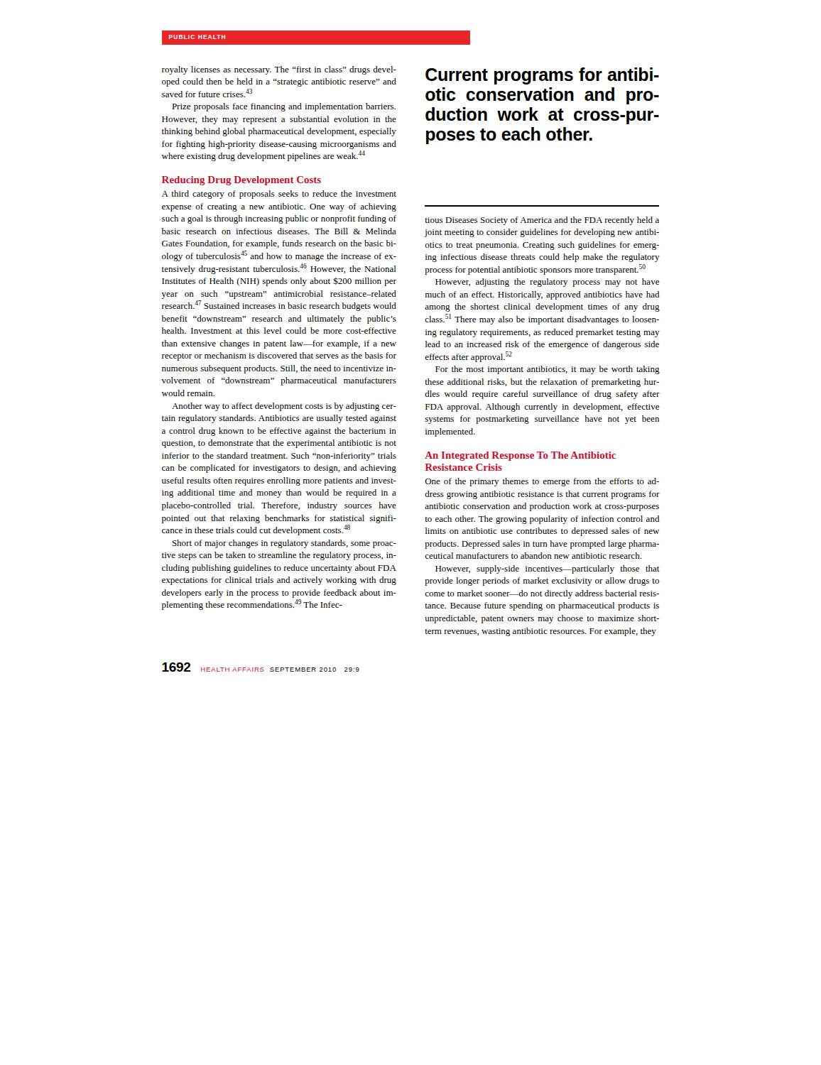Public Health
royalty licenses as necessary. The “first in class” drugs developed could then be held in a “strategic antibiotic reserve” and saved for future crises.43
Prize proposals face financing and implementation barriers. However, they may represent a substantial evolution in the thinking behind global pharmaceutical development, especially for fighting high-priority disease-causing microorganisms and where existing drug development pipelines are weak.44
Reducing Drug Development Costs
A third category of proposals seeks to reduce the investment expense of creating a new antibiotic. One way of achieving such a goal is through increasing public or nonprofit funding of basic research on infectious diseases. The Bill & Melinda Gates Foundation, for example, funds research on the basic biology of tuberculosis45 and how to manage the increase of extensively drug-resistant tuberculosis.46 However, the National Institutes of Health (NIH) spends only about $200 million per year on such “upstream” antimicrobial resistance–related research.47 Sustained increases in basic research budgets would benefit “downstream” research and ultimately the public’s health. Investment at this level could be more cost-effective than extensive changes in patent law—for example, if a new receptor or mechanism is discovered that serves as the basis for numerous subsequent products. Still, the need to incentivize involvement of “downstream” pharmaceutical manufacturers would remain.
Another way to affect development costs is by adjusting certain regulatory standards. Antibiotics are usually tested against a control drug known to be effective against the bacterium in question, to demonstrate that the experimental antibiotic is not inferior to the standard treatment. Such “non-inferiority” trials can be complicated for investigators to design, and achieving useful results often requires enrolling more patients and investing additional time and money than would be required in a placebo-controlled trial. Therefore, industry sources have pointed out that relaxing benchmarks for statistical significance in these trials could cut development costs.48
Short of major changes in regulatory standards, some proactive steps can be taken to streamline the regulatory process, including publishing guidelines to reduce uncertainty about FDA expectations for clinical trials and actively working with drug developers early in the process to provide feedback about implementing these recommendations.49 The Infec-
Current programs for antibiotic conservation and production work at cross-purposes to each other.
tious Diseases Society of America and the FDA recently held a joint meeting to consider guidelines for developing new antibiotics to treat pneumonia. Creating such guidelines for emerging infectious disease threats could help make the regulatory process for potential antibiotic sponsors more transparent.50
However, adjusting the regulatory process may not have much of an effect. Historically, approved antibiotics have had among the shortest clinical development times of any drug class.51 There may also be important disadvantages to loosening regulatory requirements, as reduced premarket testing may lead to an increased risk of the emergence of dangerous side effects after approval.52
For the most important antibiotics, it may be worth taking these additional risks, but the relaxation of premarketing hurdles would require careful surveillance of drug safety after FDA approval. Although currently in development, effective systems for postmarketing surveillance have not yet been implemented.
An Integrated Response To The Antibiotic Resistance Crisis
One of the primary themes to emerge from the efforts to address growing antibiotic resistance is that current programs for antibiotic conservation and production work at cross-purposes to each other. The growing popularity of infection control and limits on antibiotic use contributes to depressed sales of new products. Depressed sales in turn have prompted large pharmaceutical manufacturers to abandon new antibiotic research.
However, supply-side incentives—particularly those that provide longer periods of market exclusivity or allow drugs to come to market sooner—do not directly address bacterial resistance. Because future spending on pharmaceutical products is unpredictable, patent owners may choose to maximize short-term revenues, wasting antibiotic resources. For example, they
1692 Health Affairs September 2010 29:9